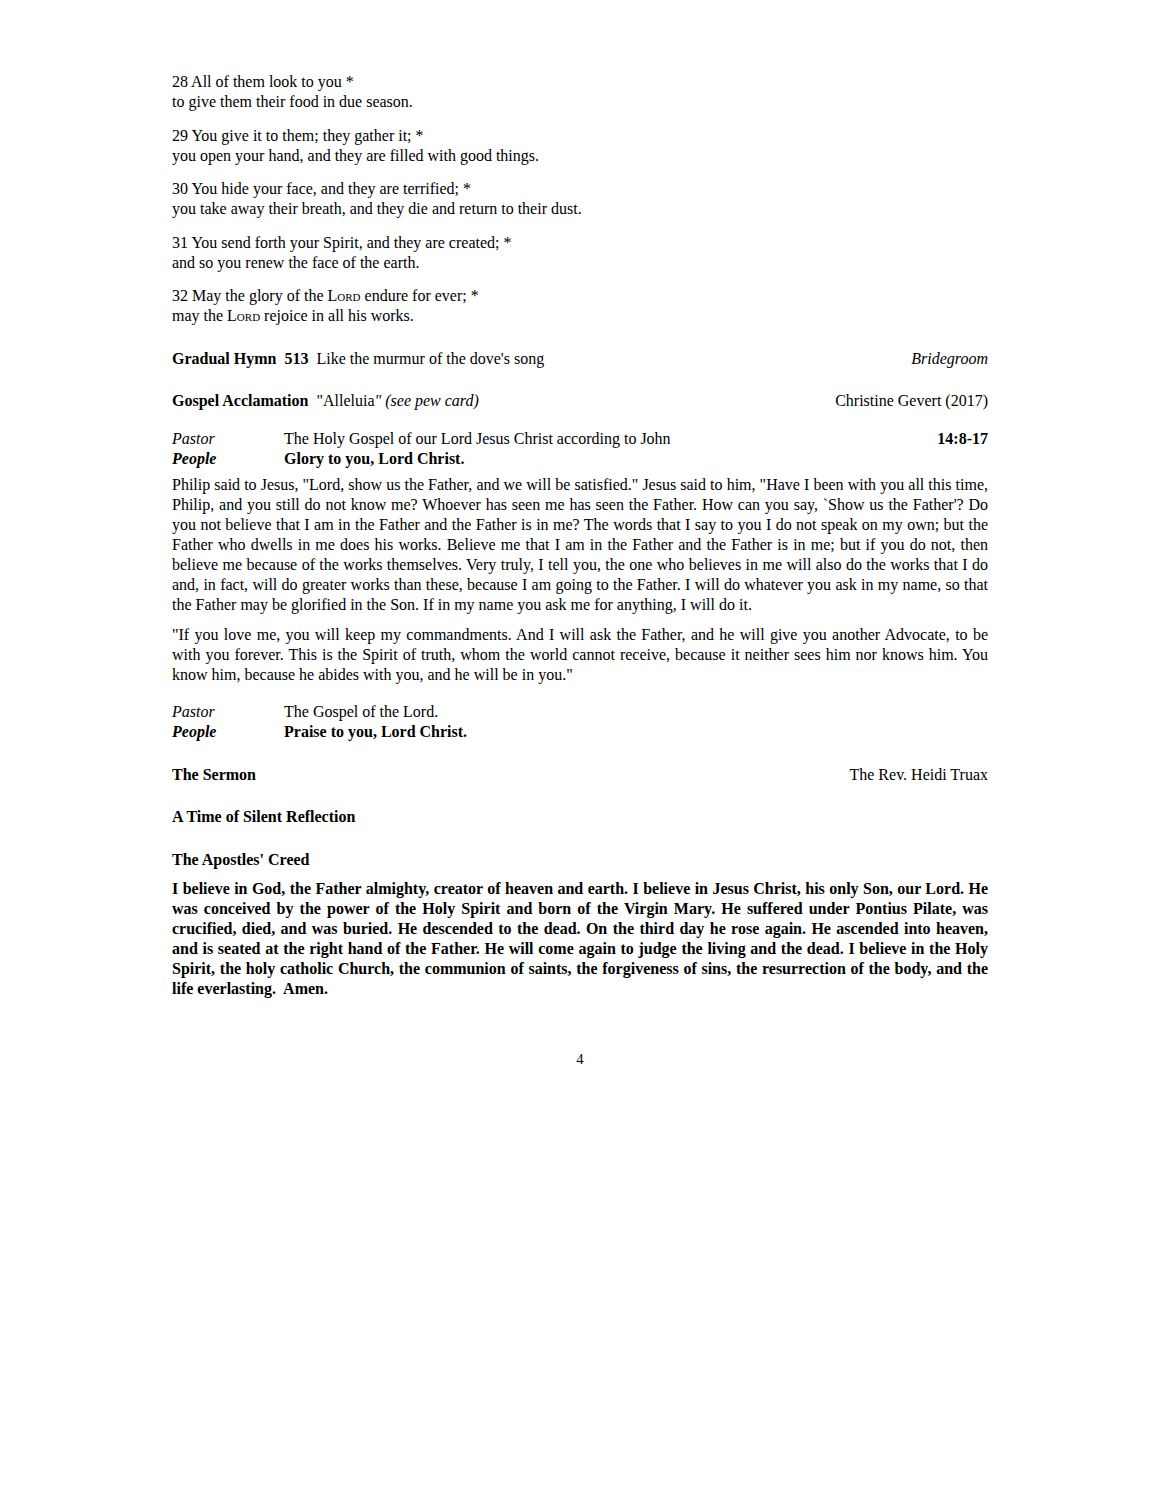28 All of them look to you *
to give them their food in due season.
29 You give it to them; they gather it; *
you open your hand, and they are filled with good things.
30 You hide your face, and they are terrified; *
you take away their breath, and they die and return to their dust.
31 You send forth your Spirit, and they are created; *
and so you renew the face of the earth.
32 May the glory of the Lord endure for ever; *
may the Lord rejoice in all his works.
Gradual Hymn 513 Like the murmur of the dove's song
Bridegroom
Gospel Acclamation "Alleluia" (see pew card)
Christine Gevert (2017)
Pastor
The Holy Gospel of our Lord Jesus Christ according to John
14:8-17
People
Glory to you, Lord Christ.
Philip said to Jesus, "Lord, show us the Father, and we will be satisfied." Jesus said to him, "Have I been with you all this time, Philip, and you still do not know me? Whoever has seen me has seen the Father. How can you say, `Show us the Father'? Do you not believe that I am in the Father and the Father is in me? The words that I say to you I do not speak on my own; but the Father who dwells in me does his works. Believe me that I am in the Father and the Father is in me; but if you do not, then believe me because of the works themselves. Very truly, I tell you, the one who believes in me will also do the works that I do and, in fact, will do greater works than these, because I am going to the Father. I will do whatever you ask in my name, so that the Father may be glorified in the Son. If in my name you ask me for anything, I will do it.
"If you love me, you will keep my commandments. And I will ask the Father, and he will give you another Advocate, to be with you forever. This is the Spirit of truth, whom the world cannot receive, because it neither sees him nor knows him. You know him, because he abides with you, and he will be in you."
Pastor
The Gospel of the Lord.
People
Praise to you, Lord Christ.
The Sermon
The Rev. Heidi Truax
A Time of Silent Reflection
The Apostles' Creed
I believe in God, the Father almighty, creator of heaven and earth. I believe in Jesus Christ, his only Son, our Lord. He was conceived by the power of the Holy Spirit and born of the Virgin Mary. He suffered under Pontius Pilate, was crucified, died, and was buried. He descended to the dead. On the third day he rose again. He ascended into heaven, and is seated at the right hand of the Father. He will come again to judge the living and the dead. I believe in the Holy Spirit, the holy catholic Church, the communion of saints, the forgiveness of sins, the resurrection of the body, and the life everlasting. Amen.
4